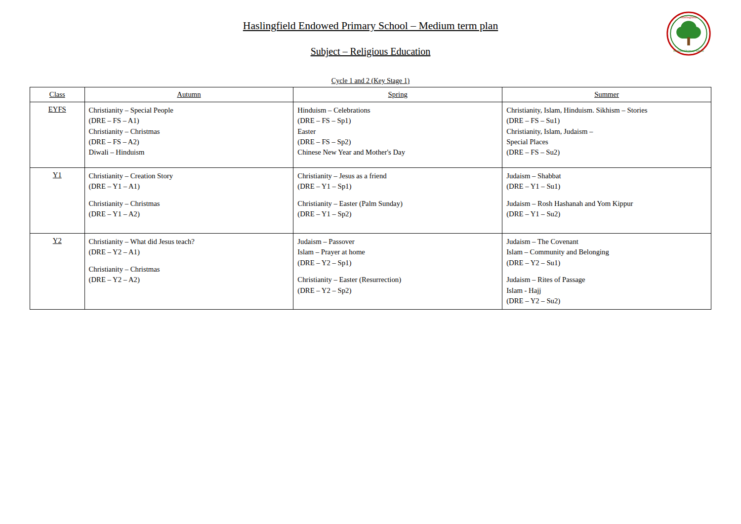Haslingfield Endowed Primary School
Haslingfield Endowed Primary School – Medium term plan
Subject – Religious Education
Cycle 1 and 2 (Key Stage 1)
| Class | Autumn | Spring | Summer |
| --- | --- | --- | --- |
| EYFS | Christianity – Special People (DRE – FS – A1) Christianity – Christmas (DRE – FS – A2) Diwali – Hinduism | Hinduism – Celebrations (DRE – FS – Sp1) Easter (DRE – FS – Sp2) Chinese New Year and Mother's Day | Christianity, Islam, Hinduism. Sikhism – Stories (DRE – FS – Su1) Christianity, Islam, Judaism – Special Places (DRE – FS – Su2) |
| Y1 | Christianity – Creation Story (DRE – Y1 – A1) Christianity – Christmas (DRE – Y1 – A2) | Christianity – Jesus as a friend (DRE – Y1 – Sp1) Christianity – Easter (Palm Sunday) (DRE – Y1 – Sp2) | Judaism – Shabbat (DRE – Y1 – Su1) Judaism – Rosh Hashanah and Yom Kippur (DRE – Y1 – Su2) |
| Y2 | Christianity – What did Jesus teach? (DRE – Y2 – A1) Christianity – Christmas (DRE – Y2 – A2) | Judaism – Passover Islam – Prayer at home (DRE – Y2 – Sp1) Christianity – Easter (Resurrection) (DRE – Y2 – Sp2) | Judaism – The Covenant Islam – Community and Belonging (DRE – Y2 – Su1) Judaism – Rites of Passage Islam - Hajj (DRE – Y2 – Su2) |